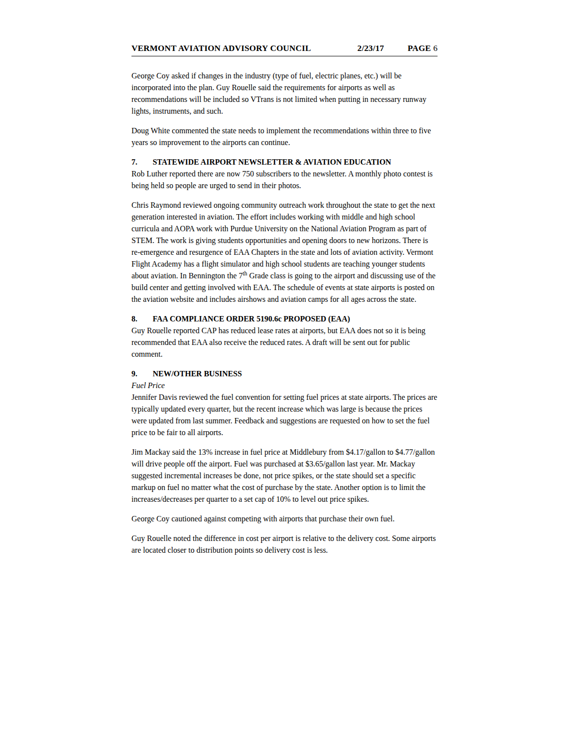VERMONT AVIATION ADVISORY COUNCIL 2/23/17 PAGE 6
George Coy asked if changes in the industry (type of fuel, electric planes, etc.) will be incorporated into the plan. Guy Rouelle said the requirements for airports as well as recommendations will be included so VTrans is not limited when putting in necessary runway lights, instruments, and such.
Doug White commented the state needs to implement the recommendations within three to five years so improvement to the airports can continue.
7. STATEWIDE AIRPORT NEWSLETTER & AVIATION EDUCATION
Rob Luther reported there are now 750 subscribers to the newsletter. A monthly photo contest is being held so people are urged to send in their photos.
Chris Raymond reviewed ongoing community outreach work throughout the state to get the next generation interested in aviation. The effort includes working with middle and high school curricula and AOPA work with Purdue University on the National Aviation Program as part of STEM. The work is giving students opportunities and opening doors to new horizons. There is re-emergence and resurgence of EAA Chapters in the state and lots of aviation activity. Vermont Flight Academy has a flight simulator and high school students are teaching younger students about aviation. In Bennington the 7th Grade class is going to the airport and discussing use of the build center and getting involved with EAA. The schedule of events at state airports is posted on the aviation website and includes airshows and aviation camps for all ages across the state.
8. FAA COMPLIANCE ORDER 5190.6c PROPOSED (EAA)
Guy Rouelle reported CAP has reduced lease rates at airports, but EAA does not so it is being recommended that EAA also receive the reduced rates. A draft will be sent out for public comment.
9. NEW/OTHER BUSINESS
Fuel Price
Jennifer Davis reviewed the fuel convention for setting fuel prices at state airports. The prices are typically updated every quarter, but the recent increase which was large is because the prices were updated from last summer. Feedback and suggestions are requested on how to set the fuel price to be fair to all airports.
Jim Mackay said the 13% increase in fuel price at Middlebury from $4.17/gallon to $4.77/gallon will drive people off the airport. Fuel was purchased at $3.65/gallon last year. Mr. Mackay suggested incremental increases be done, not price spikes, or the state should set a specific markup on fuel no matter what the cost of purchase by the state. Another option is to limit the increases/decreases per quarter to a set cap of 10% to level out price spikes.
George Coy cautioned against competing with airports that purchase their own fuel.
Guy Rouelle noted the difference in cost per airport is relative to the delivery cost. Some airports are located closer to distribution points so delivery cost is less.